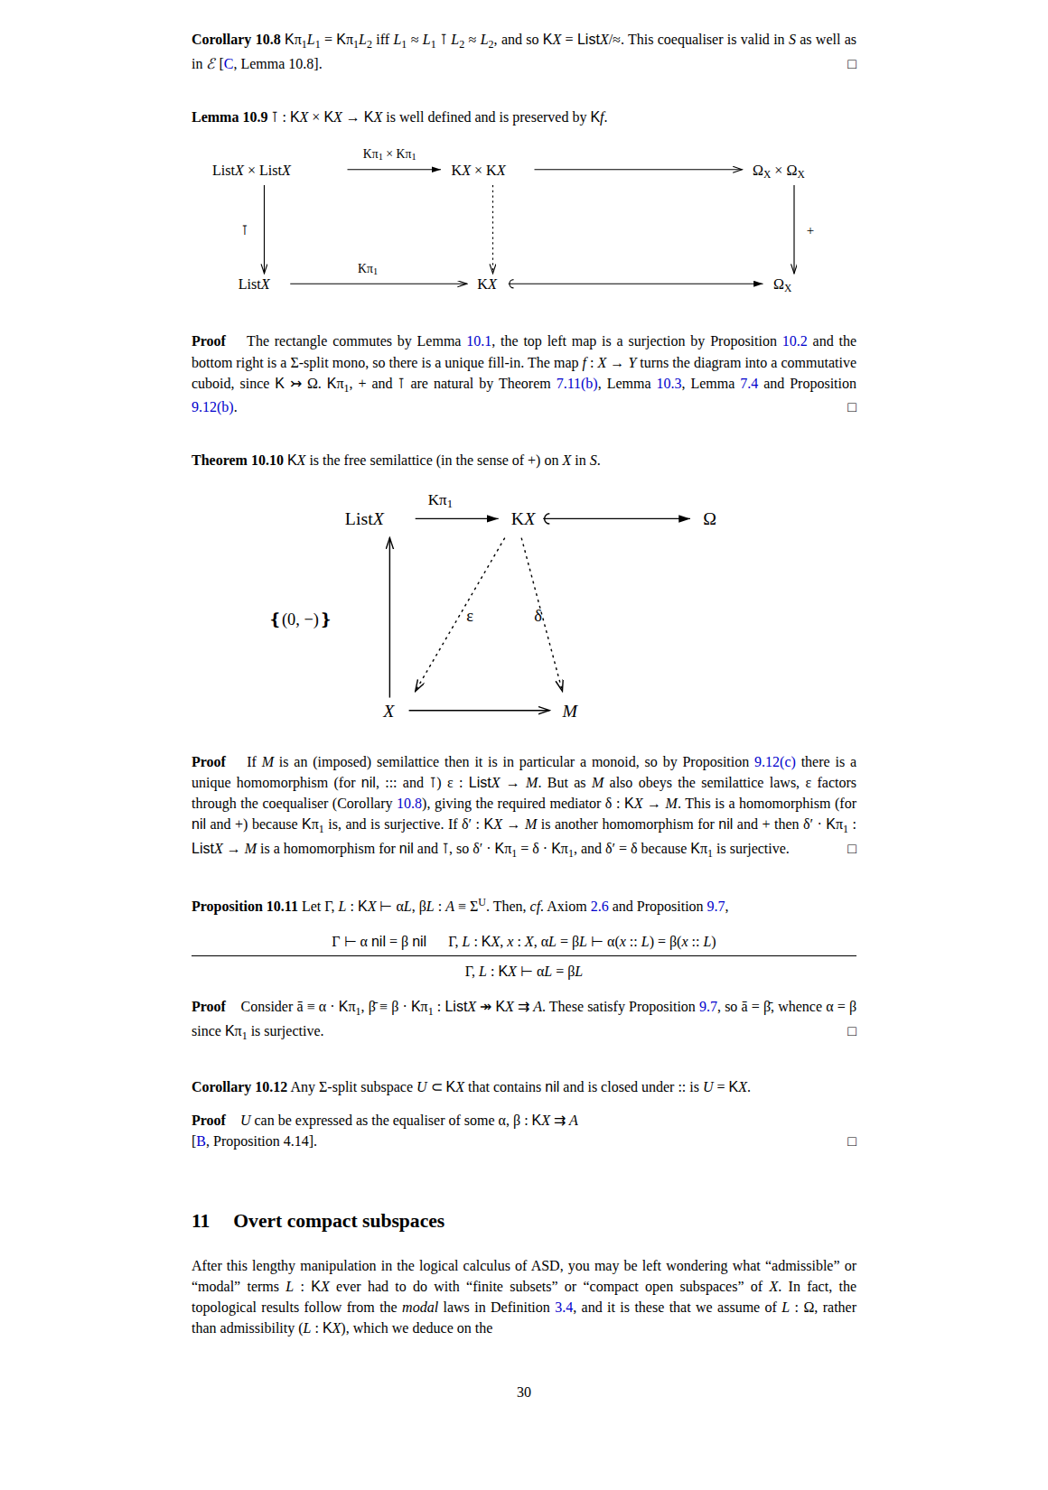Corollary 10.8 Kπ1 L 1 = Kπ1 L 2 iff L 1 ≈ L 1 ⊺ L 2 ≈ L 2, and so KX = List X/≈. This coequaliser is valid in S as well as in ℰ [C, Lemma 10.8]. □
Lemma 10.9 ⊺ : KX × KX → KX is well defined and is preserved by Kf.
ListX × ListX KX × KX ΩX × ΩX ListX KX ΩX Kπ1 × Kπ1 Kπ1 ⊺ +
Proof The rectangle commutes by Lemma 10.1, the top left map is a surjection by Proposition 10.2 and the bottom right is a Σ-split mono, so there is a unique fill-in. The map f : X → Y turns the diagram into a commutative cuboid, since K ↣ Ω. Kπ1, + and ⊺ are natural by Theorem 7.11(b), Lemma 10.3, Lemma 7.4 and Proposition 9.12(b). □
Theorem 10.10 KX is the free semilattice (in the sense of +) on X in S.
ListX KX Ω X M Kπ1 ❴(0, −)❵ ε δ
Proof If M is an (imposed) semilattice then it is in particular a monoid, so by Proposition 9.12(c) there is a unique homomorphism (for nil, ::: and ⊺) ε : List X → M. But as M also obeys the semilattice laws, ε factors through the coequaliser (Corollary 10.8), giving the required mediator δ : KX → M. This is a homomorphism (for nil and +) because Kπ1 is, and is surjective. If δ′ : KX → M is another homomorphism for nil and + then δ′ · Kπ1 : List X → M is a homomorphism for nil and ⊺, so δ′ · Kπ1 = δ · Kπ1, and δ′ = δ because Kπ1 is surjective. □
Proposition 10.11 Let Γ, L : KX ⊢ αL, βL : A ≡ ΣU. Then, cf. Axiom 2.6 and Proposition 9.7,
Γ ⊢ α nil = β nil Γ, L : KX, x : X, αL = βL ⊢ α(x :: L) = β(x :: L) Γ, L : KX ⊢ αL = βL
Proof Consider ā ≡ α · Kπ1, β̄ ≡ β · Kπ1 : List X ↠ KX ⇉ A. These satisfy Proposition 9.7, so ā = β̄, whence α = β since Kπ1 is surjective. □
Corollary 10.12 Any Σ-split subspace U ⊂ KX that contains nil and is closed under :: is U = KX.
Proof U can be expressed as the equaliser of some α, β : KX ⇉ A
[B, Proposition 4.14]. □
11 Overt compact subspaces
After this lengthy manipulation in the logical calculus of ASD, you may be left wondering what “admissible” or “modal” terms L : KX ever had to do with “finite subsets” or “compact open subspaces” of X. In fact, the topological results follow from the modal laws in Definition 3.4, and it is these that we assume of L : Ω, rather than admissibility (L : KX), which we deduce on the
30